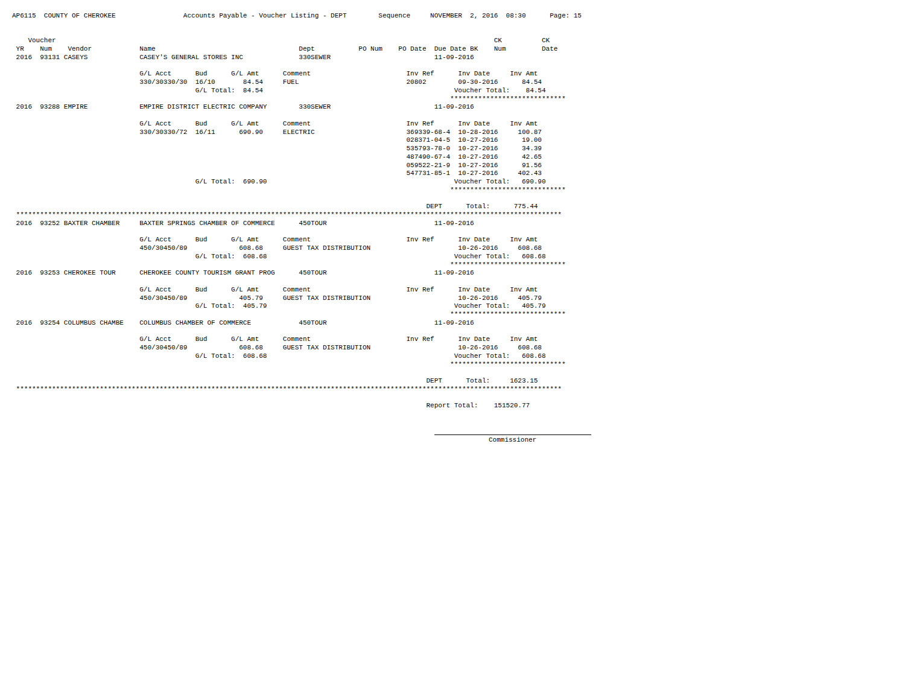AP6115  COUNTY OF CHEROKEE                 Accounts Payable - Voucher Listing - DEPT        Sequence     NOVEMBER  2, 2016  08:30      Page: 15


    Voucher                                                                                                              CK          CK
 YR    Num    Vendor            Name                                    Dept           PO Num    PO Date  Due Date BK    Num         Date
 2016  93131 CASEYS             CASEY'S GENERAL STORES INC              330SEWER                          11-09-2016

                                G/L Acct      Bud      G/L Amt      Comment                        Inv Ref      Inv Date     Inv Amt
                                330/30330/30  16/10       84.54     FUEL                           20802        09-30-2016      84.54
                                              G/L Total:  84.54                                                Voucher Total:    84.54
                                                                                                              *****************************
 2016  93288 EMPIRE             EMPIRE DISTRICT ELECTRIC COMPANY        330SEWER                          11-09-2016

                                G/L Acct      Bud      G/L Amt      Comment                        Inv Ref      Inv Date     Inv Amt
                                330/30330/72  16/11      690.90     ELECTRIC                       369339-68-4  10-28-2016     100.87
                                                                                                   028371-04-5  10-27-2016      19.00
                                                                                                   535793-78-0  10-27-2016      34.39
                                                                                                   487490-67-4  10-27-2016      42.65
                                                                                                   059522-21-9  10-27-2016      91.56
                                                                                                   547731-85-1  10-27-2016     402.43
                                              G/L Total:  690.90                                               Voucher Total:   690.90
                                                                                                              *****************************

                                                                                                        DEPT      Total:      775.44
 *****************************************************************************************************************************************
 2016  93252 BAXTER CHAMBER     BAXTER SPRINGS CHAMBER OF COMMERCE      450TOUR                           11-09-2016

                                G/L Acct      Bud      G/L Amt      Comment                        Inv Ref      Inv Date     Inv Amt
                                450/30450/89             608.68     GUEST TAX DISTRIBUTION                      10-26-2016     608.68
                                              G/L Total:  608.68                                               Voucher Total:   608.68
                                                                                                              *****************************
 2016  93253 CHEROKEE TOUR      CHEROKEE COUNTY TOURISM GRANT PROG      450TOUR                           11-09-2016

                                G/L Acct      Bud      G/L Amt      Comment                        Inv Ref      Inv Date     Inv Amt
                                450/30450/89             405.79     GUEST TAX DISTRIBUTION                      10-26-2016     405.79
                                              G/L Total:  405.79                                               Voucher Total:   405.79
                                                                                                              *****************************
 2016  93254 COLUMBUS CHAMBE    COLUMBUS CHAMBER OF COMMERCE            450TOUR                           11-09-2016

                                G/L Acct      Bud      G/L Amt      Comment                        Inv Ref      Inv Date     Inv Amt
                                450/30450/89             608.68     GUEST TAX DISTRIBUTION                      10-26-2016     608.68
                                              G/L Total:  608.68                                               Voucher Total:   608.68
                                                                                                              *****************************

                                                                                                        DEPT      Total:     1623.15
 *****************************************************************************************************************************************

                                                                                                        Report Total:    151520.77
Commissioner